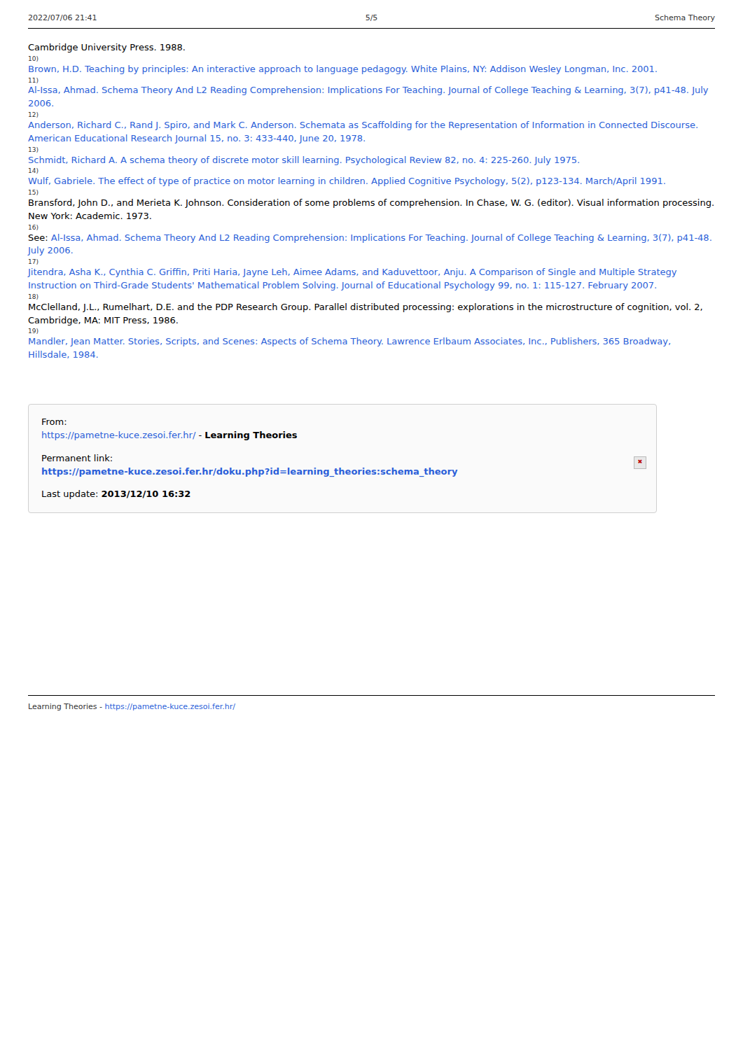2022/07/06 21:41
5/5
Schema Theory
Cambridge University Press. 1988.
10)
Brown, H.D. Teaching by principles: An interactive approach to language pedagogy. White Plains, NY: Addison Wesley Longman, Inc. 2001.
11)
Al-Issa, Ahmad. Schema Theory And L2 Reading Comprehension: Implications For Teaching. Journal of College Teaching & Learning, 3(7), p41-48. July 2006.
12)
Anderson, Richard C., Rand J. Spiro, and Mark C. Anderson. Schemata as Scaffolding for the Representation of Information in Connected Discourse. American Educational Research Journal 15, no. 3: 433-440, June 20, 1978.
13)
Schmidt, Richard A. A schema theory of discrete motor skill learning. Psychological Review 82, no. 4: 225-260. July 1975.
14)
Wulf, Gabriele. The effect of type of practice on motor learning in children. Applied Cognitive Psychology, 5(2), p123-134. March/April 1991.
15)
Bransford, John D., and Merieta K. Johnson. Consideration of some problems of comprehension. In Chase, W. G. (editor). Visual information processing. New York: Academic. 1973.
16)
See: Al-Issa, Ahmad. Schema Theory And L2 Reading Comprehension: Implications For Teaching. Journal of College Teaching & Learning, 3(7), p41-48. July 2006.
17)
Jitendra, Asha K., Cynthia C. Griffin, Priti Haria, Jayne Leh, Aimee Adams, and Kaduvettoor, Anju. A Comparison of Single and Multiple Strategy Instruction on Third-Grade Students' Mathematical Problem Solving. Journal of Educational Psychology 99, no. 1: 115-127. February 2007.
18)
McClelland, J.L., Rumelhart, D.E. and the PDP Research Group. Parallel distributed processing: explorations in the microstructure of cognition, vol. 2, Cambridge, MA: MIT Press, 1986.
19)
Mandler, Jean Matter. Stories, Scripts, and Scenes: Aspects of Schema Theory. Lawrence Erlbaum Associates, Inc., Publishers, 365 Broadway, Hillsdale, 1984.
✖
From:
https://pametne-kuce.zesoi.fer.hr/ - Learning Theories
Permanent link:
https://pametne-kuce.zesoi.fer.hr/doku.php?id=learning_theories:schema_theory
Last update: 2013/12/10 16:32
Learning Theories - https://pametne-kuce.zesoi.fer.hr/